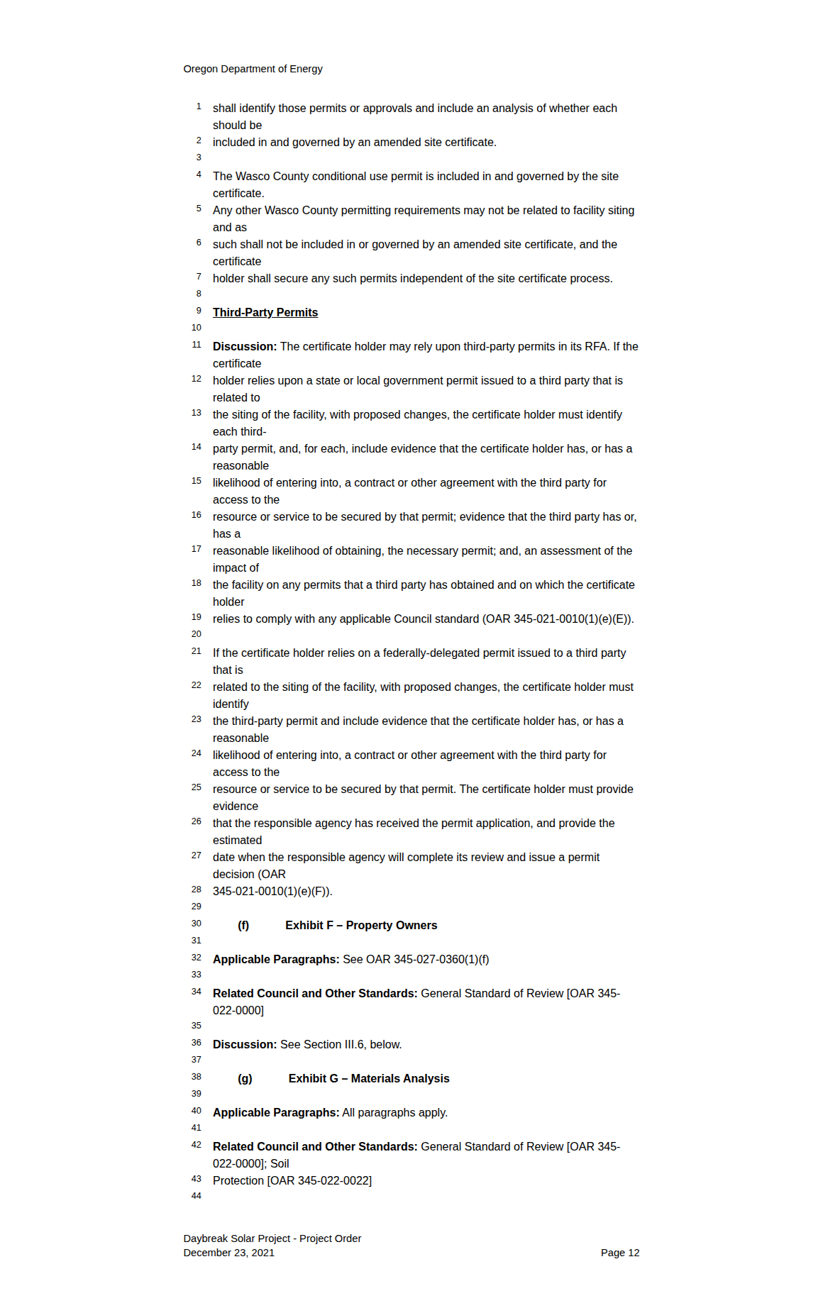Oregon Department of Energy
shall identify those permits or approvals and include an analysis of whether each should be
included in and governed by an amended site certificate.
The Wasco County conditional use permit is included in and governed by the site certificate.
Any other Wasco County permitting requirements may not be related to facility siting and as
such shall not be included in or governed by an amended site certificate, and the certificate
holder shall secure any such permits independent of the site certificate process.
Third-Party Permits
Discussion: The certificate holder may rely upon third-party permits in its RFA. If the certificate
holder relies upon a state or local government permit issued to a third party that is related to
the siting of the facility, with proposed changes, the certificate holder must identify each third-
party permit, and, for each, include evidence that the certificate holder has, or has a reasonable
likelihood of entering into, a contract or other agreement with the third party for access to the
resource or service to be secured by that permit; evidence that the third party has or, has a
reasonable likelihood of obtaining, the necessary permit; and, an assessment of the impact of
the facility on any permits that a third party has obtained and on which the certificate holder
relies to comply with any applicable Council standard (OAR 345-021-0010(1)(e)(E)).
If the certificate holder relies on a federally-delegated permit issued to a third party that is
related to the siting of the facility, with proposed changes, the certificate holder must identify
the third-party permit and include evidence that the certificate holder has, or has a reasonable
likelihood of entering into, a contract or other agreement with the third party for access to the
resource or service to be secured by that permit. The certificate holder must provide evidence
that the responsible agency has received the permit application, and provide the estimated
date when the responsible agency will complete its review and issue a permit decision (OAR
345-021-0010(1)(e)(F)).
(f) Exhibit F – Property Owners
Applicable Paragraphs: See OAR 345-027-0360(1)(f)
Related Council and Other Standards: General Standard of Review [OAR 345-022-0000]
Discussion: See Section III.6, below.
(g) Exhibit G – Materials Analysis
Applicable Paragraphs: All paragraphs apply.
Related Council and Other Standards: General Standard of Review [OAR 345-022-0000]; Soil
Protection [OAR 345-022-0022]
Daybreak Solar Project - Project Order
December 23, 2021
Page 12